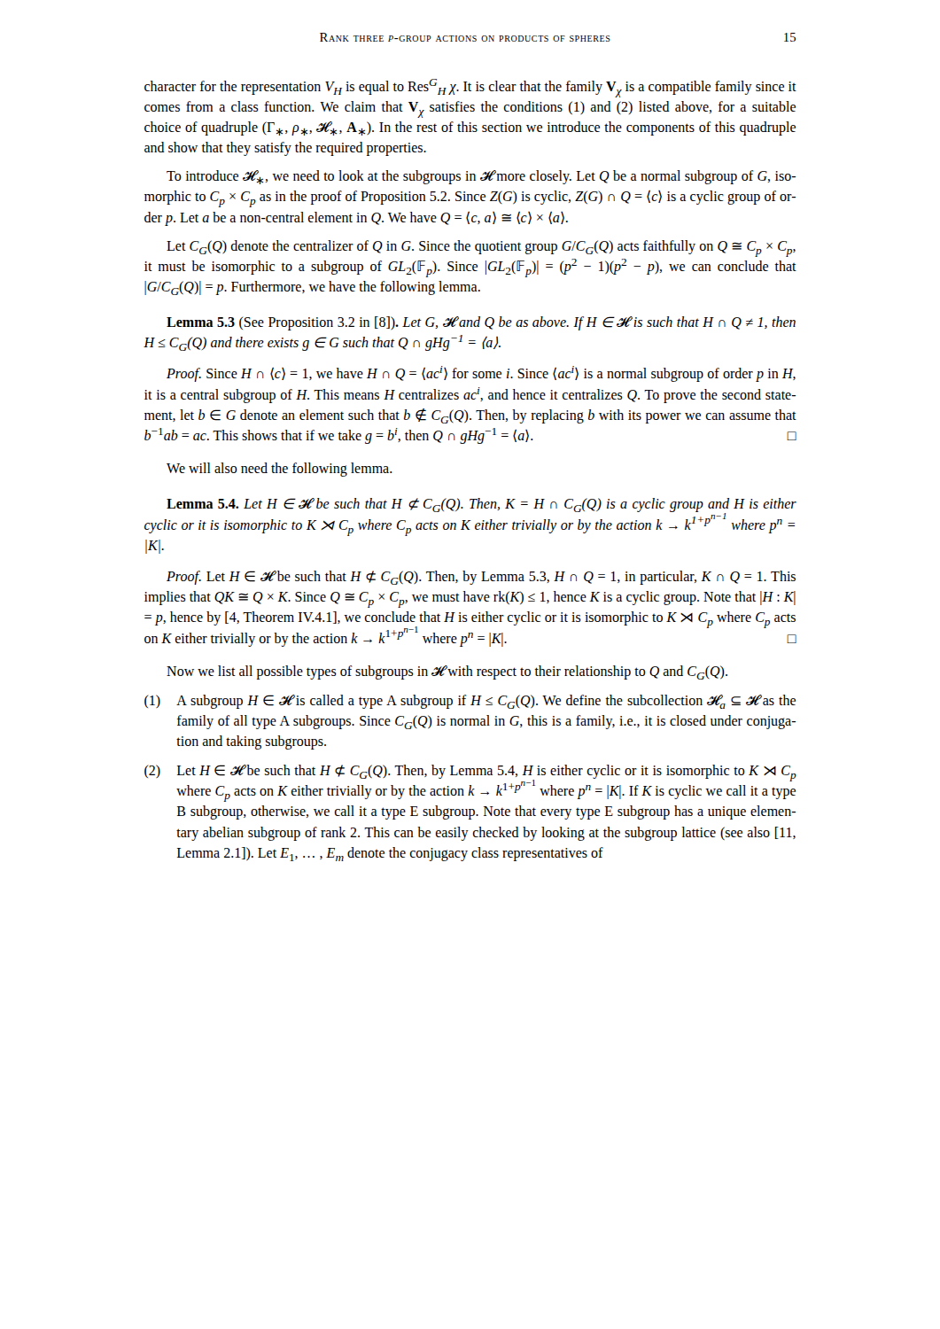Rank three p-group actions on products of spheres 15
character for the representation VH is equal to ResGH χ. It is clear that the family Vχ is a compatible family since it comes from a class function. We claim that Vχ satisfies the conditions (1) and (2) listed above, for a suitable choice of quadruple (Γ∗, ρ∗, 𝓗∗, A∗). In the rest of this section we introduce the components of this quadruple and show that they satisfy the required properties.
To introduce 𝓗∗, we need to look at the subgroups in 𝓗 more closely. Let Q be a normal subgroup of G, isomorphic to Cp × Cp as in the proof of Proposition 5.2. Since Z(G) is cyclic, Z(G) ∩ Q = ⟨c⟩ is a cyclic group of order p. Let a be a non-central element in Q. We have Q = ⟨c, a⟩ ≅ ⟨c⟩ × ⟨a⟩.
Let CG(Q) denote the centralizer of Q in G. Since the quotient group G/CG(Q) acts faithfully on Q ≅ Cp × Cp, it must be isomorphic to a subgroup of GL2(𝔽p). Since |GL2(𝔽p)| = (p2 − 1)(p2 − p), we can conclude that |G/CG(Q)| = p. Furthermore, we have the following lemma.
Lemma 5.3 (See Proposition 3.2 in [8]). Let G, 𝓗 and Q be as above. If H ∈ 𝓗 is such that H ∩ Q ≠ 1, then H ≤ CG(Q) and there exists g ∈ G such that Q ∩ gHg−1 = ⟨a⟩.
Proof. Since H ∩ ⟨c⟩ = 1, we have H ∩ Q = ⟨aci⟩ for some i. Since ⟨aci⟩ is a normal subgroup of order p in H, it is a central subgroup of H. This means H centralizes aci, and hence it centralizes Q. To prove the second statement, let b ∈ G denote an element such that b ∉ CG(Q). Then, by replacing b with its power we can assume that b−1ab = ac. This shows that if we take g = bi, then Q ∩ gHg−1 = ⟨a⟩. □
We will also need the following lemma.
Lemma 5.4. Let H ∈ 𝓗 be such that H ⊄ CG(Q). Then, K = H ∩ CG(Q) is a cyclic group and H is either cyclic or it is isomorphic to K ⋊ Cp where Cp acts on K either trivially or by the action k → k1+pn−1 where pn = |K|.
Proof. Let H ∈ 𝓗 be such that H ⊄ CG(Q). Then, by Lemma 5.3, H ∩ Q = 1, in particular, K ∩ Q = 1. This implies that QK ≅ Q × K. Since Q ≅ Cp × Cp, we must have rk(K) ≤ 1, hence K is a cyclic group. Note that |H : K| = p, hence by [4, Theorem IV.4.1], we conclude that H is either cyclic or it is isomorphic to K ⋊ Cp where Cp acts on K either trivially or by the action k → k1+pn−1 where pn = |K|. □
Now we list all possible types of subgroups in 𝓗 with respect to their relationship to Q and CG(Q).
(1) A subgroup H ∈ 𝓗 is called a type A subgroup if H ≤ CG(Q). We define the subcollection 𝓗a ⊆ 𝓗 as the family of all type A subgroups. Since CG(Q) is normal in G, this is a family, i.e., it is closed under conjugation and taking subgroups.
(2) Let H ∈ 𝓗 be such that H ⊄ CG(Q). Then, by Lemma 5.4, H is either cyclic or it is isomorphic to K ⋊ Cp where Cp acts on K either trivially or by the action k → k1+pn−1 where pn = |K|. If K is cyclic we call it a type B subgroup, otherwise, we call it a type E subgroup. Note that every type E subgroup has a unique elementary abelian subgroup of rank 2. This can be easily checked by looking at the subgroup lattice (see also [11, Lemma 2.1]). Let E1, … , Em denote the conjugacy class representatives of